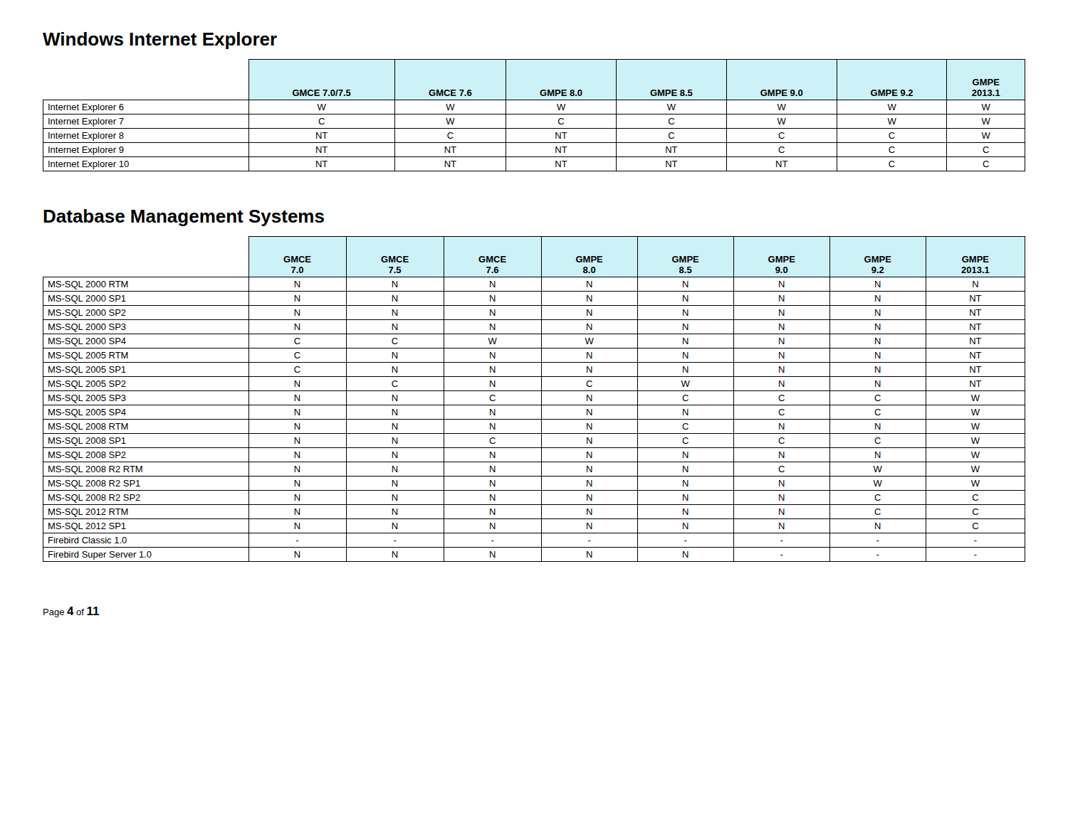Windows Internet Explorer
| | GMCE 7.0/7.5 | GMCE 7.6 | GMPE 8.0 | GMPE 8.5 | GMPE 9.0 | GMPE 9.2 | GMPE 2013.1 |
| --- | --- | --- | --- | --- | --- | --- | --- |
| Internet Explorer 6 | W | W | W | W | W | W | W |
| Internet Explorer 7 | C | W | C | C | W | W | W |
| Internet Explorer 8 | NT | C | NT | C | C | C | W |
| Internet Explorer 9 | NT | NT | NT | NT | C | C | C |
| Internet Explorer 10 | NT | NT | NT | NT | NT | C | C |
Database Management Systems
| | GMCE 7.0 | GMCE 7.5 | GMCE 7.6 | GMPE 8.0 | GMPE 8.5 | GMPE 9.0 | GMPE 9.2 | GMPE 2013.1 |
| --- | --- | --- | --- | --- | --- | --- | --- | --- |
| MS-SQL 2000 RTM | N | N | N | N | N | N | N | N |
| MS-SQL 2000 SP1 | N | N | N | N | N | N | N | NT |
| MS-SQL 2000 SP2 | N | N | N | N | N | N | N | NT |
| MS-SQL 2000 SP3 | N | N | N | N | N | N | N | NT |
| MS-SQL 2000 SP4 | C | C | W | W | N | N | N | NT |
| MS-SQL 2005 RTM | C | N | N | N | N | N | N | NT |
| MS-SQL 2005 SP1 | C | N | N | N | N | N | N | NT |
| MS-SQL 2005 SP2 | N | C | N | C | W | N | N | NT |
| MS-SQL 2005 SP3 | N | N | C | N | C | C | C | W |
| MS-SQL 2005 SP4 | N | N | N | N | N | C | C | W |
| MS-SQL 2008 RTM | N | N | N | N | C | N | N | W |
| MS-SQL 2008 SP1 | N | N | C | N | C | C | C | W |
| MS-SQL 2008 SP2 | N | N | N | N | N | N | N | W |
| MS-SQL 2008 R2 RTM | N | N | N | N | N | C | W | W |
| MS-SQL 2008 R2 SP1 | N | N | N | N | N | N | W | W |
| MS-SQL 2008 R2 SP2 | N | N | N | N | N | N | C | C |
| MS-SQL 2012 RTM | N | N | N | N | N | N | C | C |
| MS-SQL 2012 SP1 | N | N | N | N | N | N | N | C |
| Firebird Classic 1.0 | - | - | - | - | - | - | - | - |
| Firebird Super Server 1.0 | N | N | N | N | N | - | - | - |
Page 4 of 11